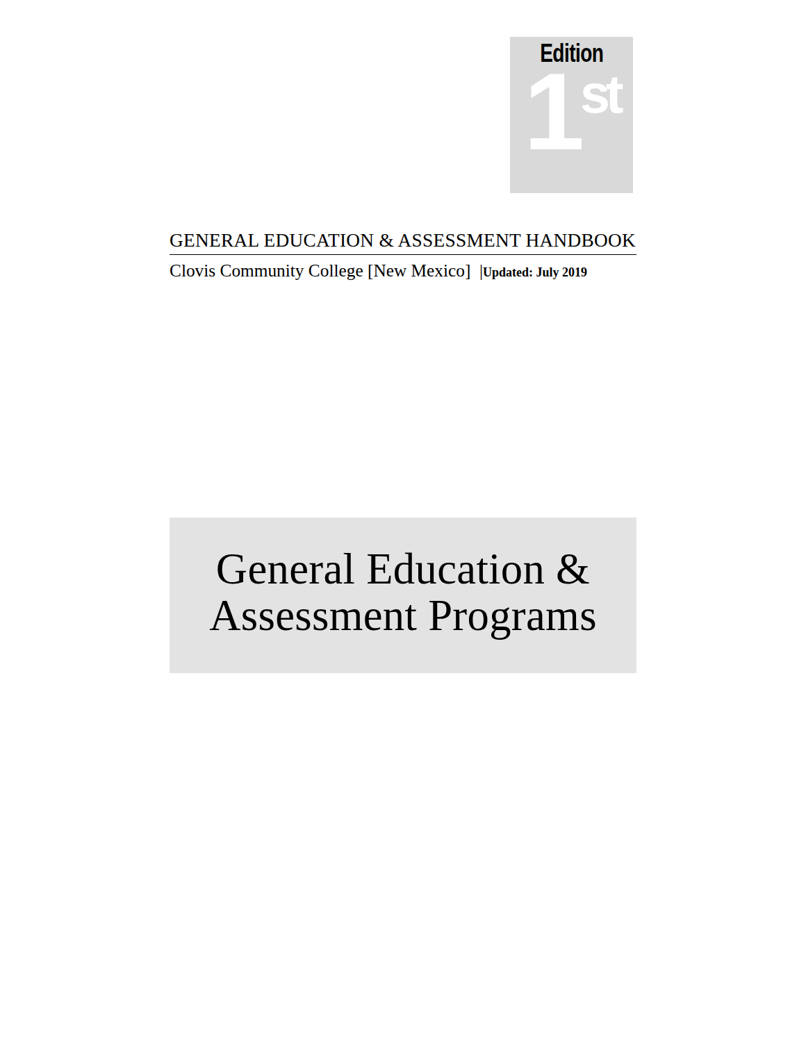Edition
1st
GENERAL EDUCATION & ASSESSMENT HANDBOOK
Clovis Community College [New Mexico] |Updated: July 2019
General Education &
Assessment Programs